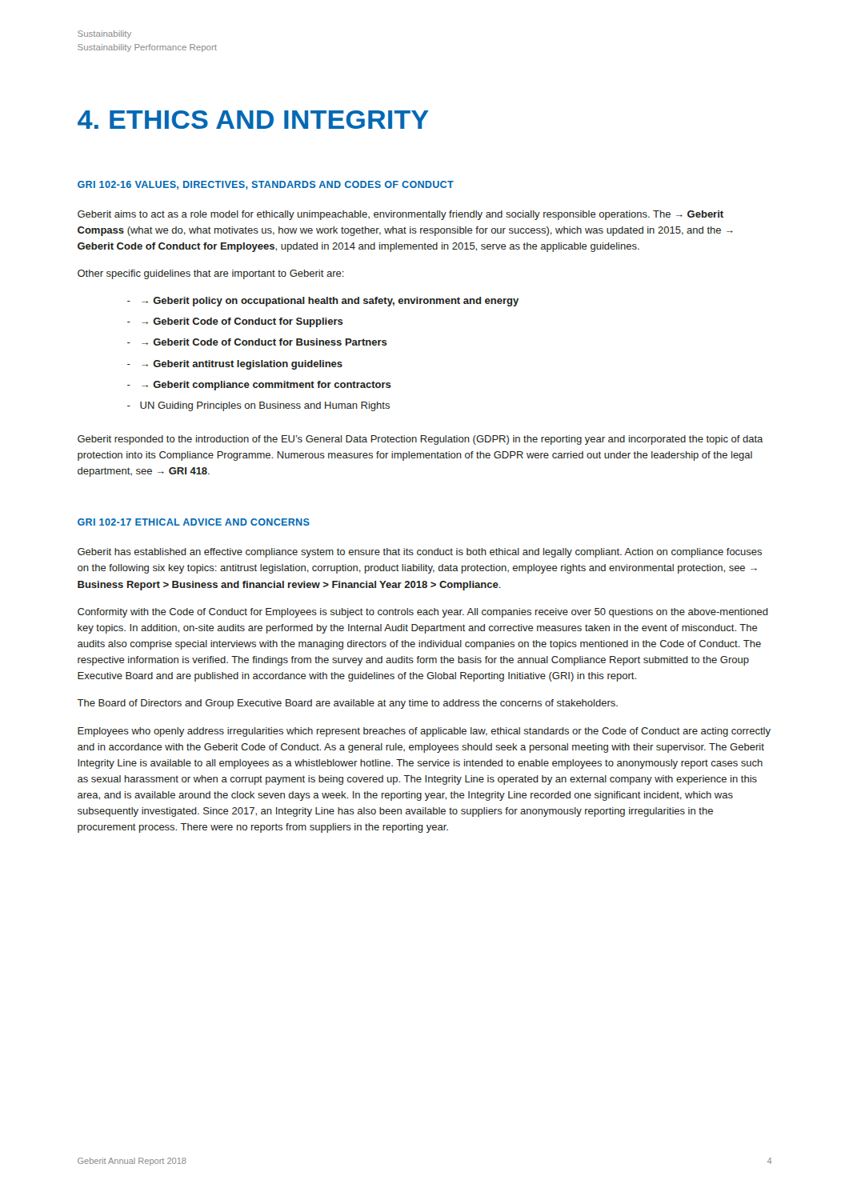Sustainability
Sustainability Performance Report
4. ETHICS AND INTEGRITY
GRI 102-16 Values, directives, standards and codes of conduct
Geberit aims to act as a role model for ethically unimpeachable, environmentally friendly and socially responsible operations. The → Geberit Compass (what we do, what motivates us, how we work together, what is responsible for our success), which was updated in 2015, and the → Geberit Code of Conduct for Employees, updated in 2014 and implemented in 2015, serve as the applicable guidelines.
Other specific guidelines that are important to Geberit are:
→ Geberit policy on occupational health and safety, environment and energy
→ Geberit Code of Conduct for Suppliers
→ Geberit Code of Conduct for Business Partners
→ Geberit antitrust legislation guidelines
→ Geberit compliance commitment for contractors
UN Guiding Principles on Business and Human Rights
Geberit responded to the introduction of the EU’s General Data Protection Regulation (GDPR) in the reporting year and incorporated the topic of data protection into its Compliance Programme. Numerous measures for implementation of the GDPR were carried out under the leadership of the legal department, see → GRI 418.
GRI 102-17 Ethical advice and concerns
Geberit has established an effective compliance system to ensure that its conduct is both ethical and legally compliant. Action on compliance focuses on the following six key topics: antitrust legislation, corruption, product liability, data protection, employee rights and environmental protection, see → Business Report > Business and financial review > Financial Year 2018 > Compliance.
Conformity with the Code of Conduct for Employees is subject to controls each year. All companies receive over 50 questions on the above-mentioned key topics. In addition, on-site audits are performed by the Internal Audit Department and corrective measures taken in the event of misconduct. The audits also comprise special interviews with the managing directors of the individual companies on the topics mentioned in the Code of Conduct. The respective information is verified. The findings from the survey and audits form the basis for the annual Compliance Report submitted to the Group Executive Board and are published in accordance with the guidelines of the Global Reporting Initiative (GRI) in this report.
The Board of Directors and Group Executive Board are available at any time to address the concerns of stakeholders.
Employees who openly address irregularities which represent breaches of applicable law, ethical standards or the Code of Conduct are acting correctly and in accordance with the Geberit Code of Conduct. As a general rule, employees should seek a personal meeting with their supervisor. The Geberit Integrity Line is available to all employees as a whistleblower hotline. The service is intended to enable employees to anonymously report cases such as sexual harassment or when a corrupt payment is being covered up. The Integrity Line is operated by an external company with experience in this area, and is available around the clock seven days a week. In the reporting year, the Integrity Line recorded one significant incident, which was subsequently investigated. Since 2017, an Integrity Line has also been available to suppliers for anonymously reporting irregularities in the procurement process. There were no reports from suppliers in the reporting year.
Geberit Annual Report 2018
4